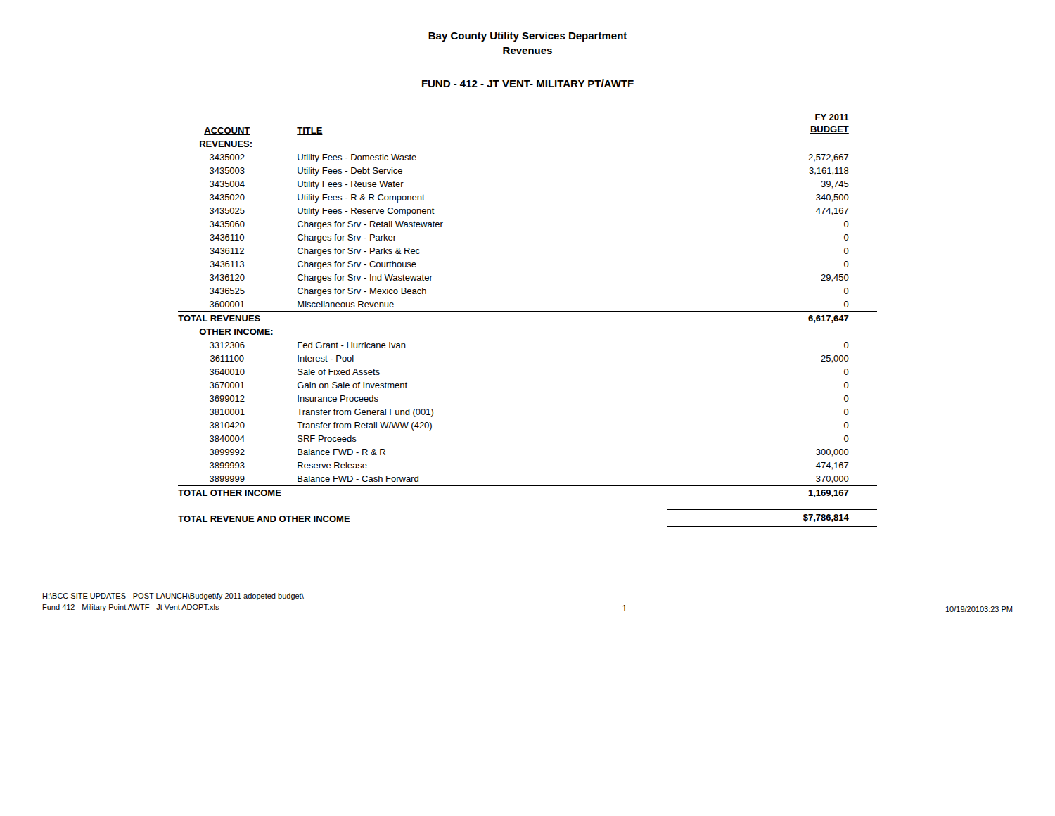Bay County Utility Services Department
Revenues
FUND - 412 - JT VENT- MILITARY PT/AWTF
| ACCOUNT | TITLE | FY 2011 BUDGET |
| REVENUES: |
| 3435002 | Utility Fees - Domestic Waste | 2,572,667 |
| 3435003 | Utility Fees - Debt Service | 3,161,118 |
| 3435004 | Utility Fees - Reuse Water | 39,745 |
| 3435020 | Utility Fees - R & R Component | 340,500 |
| 3435025 | Utility Fees - Reserve Component | 474,167 |
| 3435060 | Charges for Srv - Retail Wastewater | 0 |
| 3436110 | Charges for Srv - Parker | 0 |
| 3436112 | Charges for Srv - Parks & Rec | 0 |
| 3436113 | Charges for Srv - Courthouse | 0 |
| 3436120 | Charges for Srv - Ind Wastewater | 29,450 |
| 3436525 | Charges for Srv - Mexico Beach | 0 |
| 3600001 | Miscellaneous Revenue | 0 |
| TOTAL REVENUES | 6,617,647 |
| OTHER INCOME: |
| 3312306 | Fed Grant - Hurricane Ivan | 0 |
| 3611100 | Interest - Pool | 25,000 |
| 3640010 | Sale of Fixed Assets | 0 |
| 3670001 | Gain on Sale of Investment | 0 |
| 3699012 | Insurance Proceeds | 0 |
| 3810001 | Transfer from General Fund (001) | 0 |
| 3810420 | Transfer from Retail W/WW (420) | 0 |
| 3840004 | SRF Proceeds | 0 |
| 3899992 | Balance FWD - R & R | 300,000 |
| 3899993 | Reserve Release | 474,167 |
| 3899999 | Balance FWD - Cash Forward | 370,000 |
| TOTAL OTHER INCOME | 1,169,167 |
| TOTAL REVENUE AND OTHER INCOME | $7,786,814 |
H:\BCC SITE UPDATES - POST LAUNCH\Budget\fy 2011 adopeted budget\
Fund 412 - Military Point AWTF - Jt Vent ADOPT.xls
1
10/19/20103:23 PM